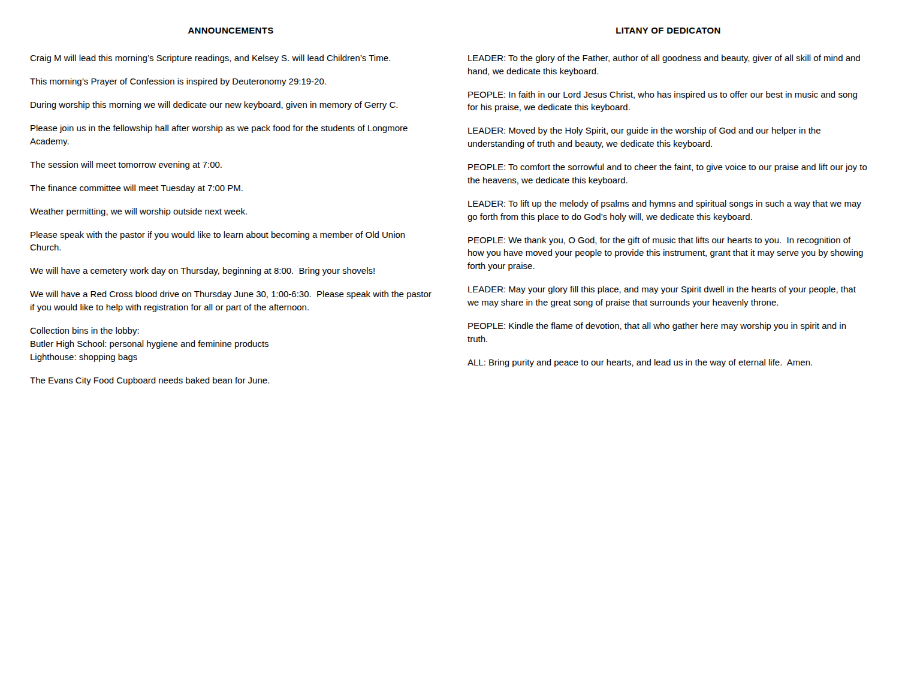ANNOUNCEMENTS
Craig M will lead this morning’s Scripture readings, and Kelsey S. will lead Children’s Time.
This morning’s Prayer of Confession is inspired by Deuteronomy 29:19-20.
During worship this morning we will dedicate our new keyboard, given in memory of Gerry C.
Please join us in the fellowship hall after worship as we pack food for the students of Longmore Academy.
The session will meet tomorrow evening at 7:00.
The finance committee will meet Tuesday at 7:00 PM.
Weather permitting, we will worship outside next week.
Please speak with the pastor if you would like to learn about becoming a member of Old Union Church.
We will have a cemetery work day on Thursday, beginning at 8:00. Bring your shovels!
We will have a Red Cross blood drive on Thursday June 30, 1:00-6:30. Please speak with the pastor if you would like to help with registration for all or part of the afternoon.
Collection bins in the lobby:
Butler High School: personal hygiene and feminine products
Lighthouse: shopping bags
The Evans City Food Cupboard needs baked bean for June.
LITANY OF DEDICATON
LEADER: To the glory of the Father, author of all goodness and beauty, giver of all skill of mind and hand, we dedicate this keyboard.
PEOPLE: In faith in our Lord Jesus Christ, who has inspired us to offer our best in music and song for his praise, we dedicate this keyboard.
LEADER: Moved by the Holy Spirit, our guide in the worship of God and our helper in the understanding of truth and beauty, we dedicate this keyboard.
PEOPLE: To comfort the sorrowful and to cheer the faint, to give voice to our praise and lift our joy to the heavens, we dedicate this keyboard.
LEADER: To lift up the melody of psalms and hymns and spiritual songs in such a way that we may go forth from this place to do God’s holy will, we dedicate this keyboard.
PEOPLE: We thank you, O God, for the gift of music that lifts our hearts to you. In recognition of how you have moved your people to provide this instrument, grant that it may serve you by showing forth your praise.
LEADER: May your glory fill this place, and may your Spirit dwell in the hearts of your people, that we may share in the great song of praise that surrounds your heavenly throne.
PEOPLE: Kindle the flame of devotion, that all who gather here may worship you in spirit and in truth.
ALL: Bring purity and peace to our hearts, and lead us in the way of eternal life. Amen.